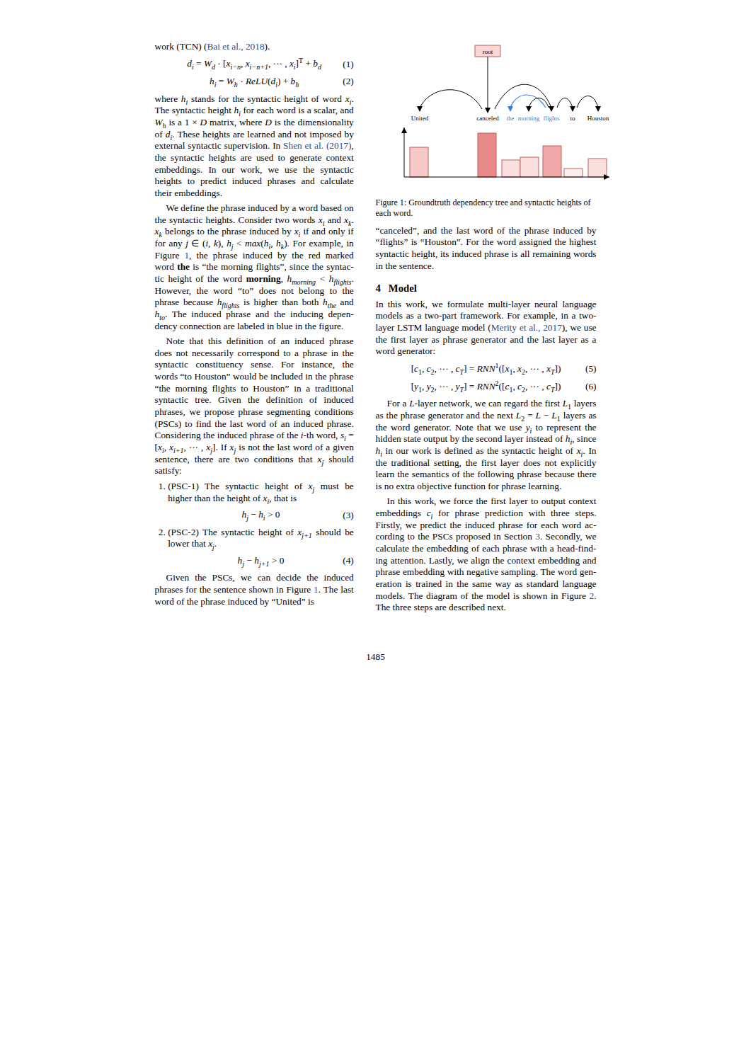work (TCN) (Bai et al., 2018).
di = Wd · [xi−n, xi−n+1, ··· , xi]T + bd (1)
hi = Wh · ReLU(di) + bh (2)
where hi stands for the syntactic height of word xi. The syntactic height hi for each word is a scalar, and Wh is a 1 × D matrix, where D is the dimensionality of di. These heights are learned and not imposed by external syntactic supervision. In Shen et al. (2017), the syntactic heights are used to generate context embeddings. In our work, we use the syntactic heights to predict induced phrases and calculate their embeddings.
We define the phrase induced by a word based on the syntactic heights. Consider two words xi and xk. xk belongs to the phrase induced by xi if and only if for any j ∈ (i, k), hj < max(hi, hk). For example, in Figure 1, the phrase induced by the red marked word the is “the morning flights”, since the syntactic height of the word morning, hmorning < hflights. However, the word “to” does not belong to the phrase because hflights is higher than both hthe and hto. The induced phrase and the inducing dependency connection are labeled in blue in the figure.
Note that this definition of an induced phrase does not necessarily correspond to a phrase in the syntactic constituency sense. For instance, the words “to Houston” would be included in the phrase “the morning flights to Houston” in a traditional syntactic tree. Given the definition of induced phrases, we propose phrase segmenting conditions (PSCs) to find the last word of an induced phrase. Considering the induced phrase of the i-th word, si = [xi, xi+1, ··· , xj]. If xj is not the last word of a given sentence, there are two conditions that xj should satisfy:
(PSC-1) The syntactic height of xj must be higher than the height of xi, that is
hj − hi > 0 (3)
(PSC-2) The syntactic height of xj+1 should be lower that xj.
hj − hj+1 > 0 (4)
Given the PSCs, we can decide the induced phrases for the sentence shown in Figure 1. The last word of the phrase induced by “United” is
root United canceled the morning flights to Houston
Figure 1: Groundtruth dependency tree and syntactic heights of each word.
“canceled”, and the last word of the phrase induced by “flights” is “Houston”. For the word assigned the highest syntactic height, its induced phrase is all remaining words in the sentence.
4 Model
In this work, we formulate multi-layer neural language models as a two-part framework. For example, in a two-layer LSTM language model (Merity et al., 2017), we use the first layer as phrase generator and the last layer as a word generator:
[c1, c2, ··· , cT] = RNN1([x1, x2, ··· , xT]) (5)
[y1, y2, ··· , yT] = RNN2([c1, c2, ··· , cT]) (6)
For a L-layer network, we can regard the first L1 layers as the phrase generator and the next L2 = L − L1 layers as the word generator. Note that we use yi to represent the hidden state output by the second layer instead of hi, since hi in our work is defined as the syntactic height of xi. In the traditional setting, the first layer does not explicitly learn the semantics of the following phrase because there is no extra objective function for phrase learning.
In this work, we force the first layer to output context embeddings ci for phrase prediction with three steps. Firstly, we predict the induced phrase for each word according to the PSCs proposed in Section 3. Secondly, we calculate the embedding of each phrase with a head-finding attention. Lastly, we align the context embedding and phrase embedding with negative sampling. The word generation is trained in the same way as standard language models. The diagram of the model is shown in Figure 2. The three steps are described next.
1485